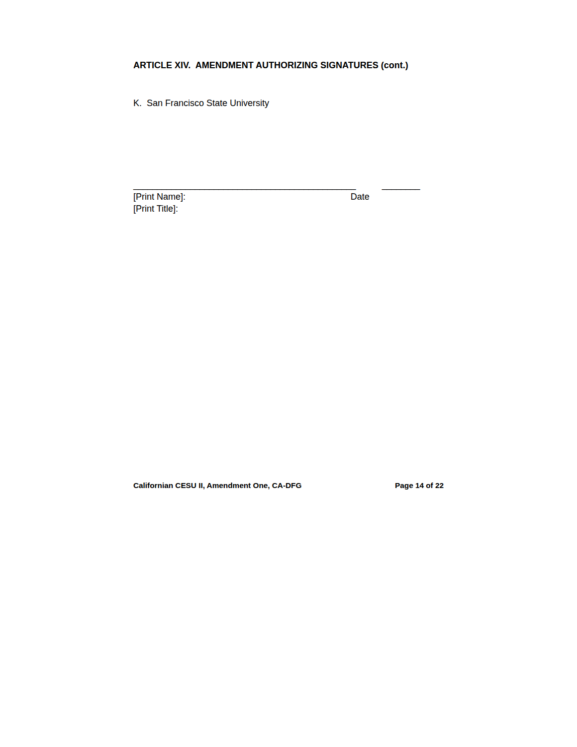ARTICLE XIV. AMENDMENT AUTHORIZING SIGNATURES (cont.)
K. San Francisco State University
_______________________________________________________
[Print Name]: Date
[Print Title]:
Californian CESU II, Amendment One, CA-DFG Page 14 of 22